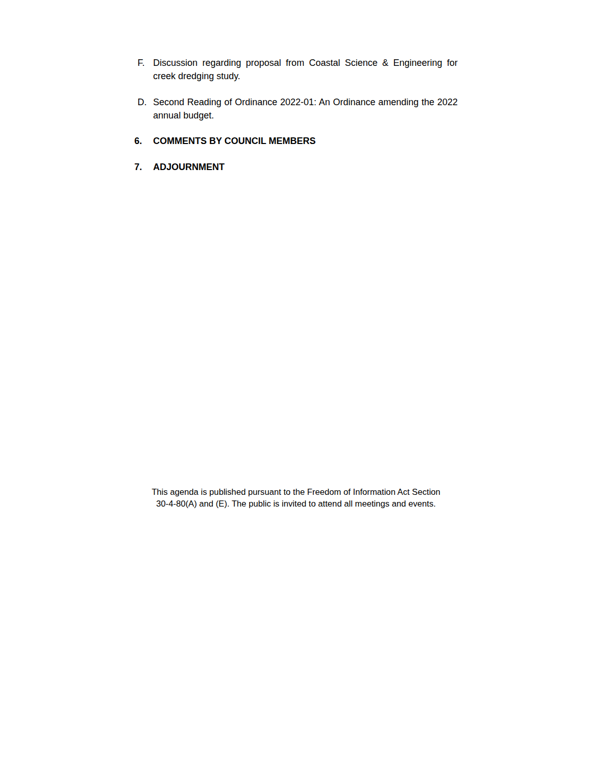F.
Discussion regarding proposal from Coastal Science & Engineering for creek dredging study.
D.
Second Reading of Ordinance 2022-01: An Ordinance amending the 2022 annual budget.
6.
COMMENTS BY COUNCIL MEMBERS
7.
ADJOURNMENT
This agenda is published pursuant to the Freedom of Information Act Section 30-4-80(A) and (E). The public is invited to attend all meetings and events.